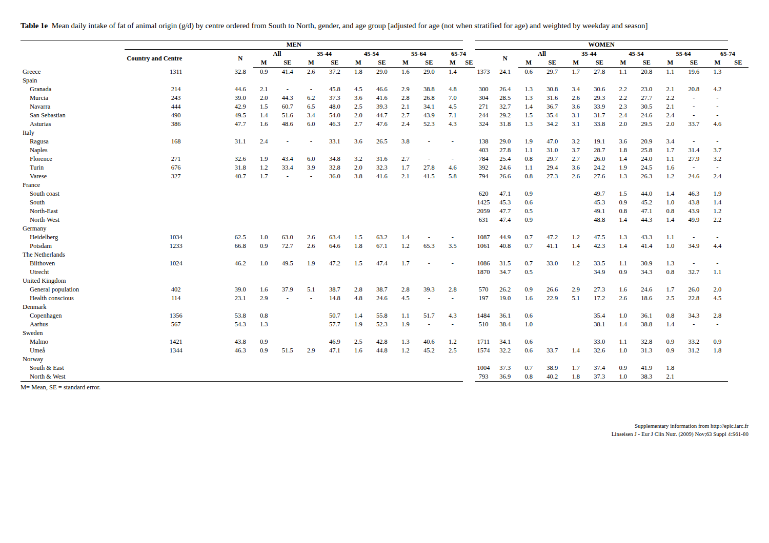Table 1e Mean daily intake of fat of animal origin (g/d) by centre ordered from South to North, gender, and age group [adjusted for age (not when stratified for age) and weighted by weekday and season]
| | MEN | | WOMEN |
| --- | --- | --- | --- |
| Country and Centre | N | All | 35-44 | 45-54 | 55-64 | 65-74 | | N | All | 35-44 | 45-54 | 55-64 | 65-74 |
| M | SE | M | SE | M | SE | M | SE | M | SE | | M | SE | M | SE | M | SE | M | SE | M | SE |
| Greece | 1311 | 32.8 | 0.9 | 41.4 | 2.6 | 37.2 | 1.8 | 29.0 | 1.6 | 29.0 | 1.4 | | 1373 | 24.1 | 0.6 | 29.7 | 1.7 | 27.8 | 1.1 | 20.8 | 1.1 | 19.6 | 1.3 |
| Spain | | | | | | | | | | | | | | | | | | | | | | | |
| Granada | 214 | 44.6 | 2.1 | - | - | 45.8 | 4.5 | 46.6 | 2.9 | 38.8 | 4.8 | | 300 | 26.4 | 1.3 | 30.8 | 3.4 | 30.6 | 2.2 | 23.0 | 2.1 | 20.8 | 4.2 |
| Murcia | 243 | 39.0 | 2.0 | 44.3 | 6.2 | 37.3 | 3.6 | 41.6 | 2.8 | 26.8 | 7.0 | | 304 | 28.5 | 1.3 | 31.6 | 2.6 | 29.3 | 2.2 | 27.7 | 2.2 | - | - |
| Navarra | 444 | 42.9 | 1.5 | 60.7 | 6.5 | 48.0 | 2.5 | 39.3 | 2.1 | 34.1 | 4.5 | | 271 | 32.7 | 1.4 | 36.7 | 3.6 | 33.9 | 2.3 | 30.5 | 2.1 | - | - |
| San Sebastian | 490 | 49.5 | 1.4 | 51.6 | 3.4 | 54.0 | 2.0 | 44.7 | 2.7 | 43.9 | 7.1 | | 244 | 29.2 | 1.5 | 35.4 | 3.1 | 31.7 | 2.4 | 24.6 | 2.4 | - | - |
| Asturias | 386 | 47.7 | 1.6 | 48.6 | 6.0 | 46.3 | 2.7 | 47.6 | 2.4 | 52.3 | 4.3 | | 324 | 31.8 | 1.3 | 34.2 | 3.1 | 33.8 | 2.0 | 29.5 | 2.0 | 33.7 | 4.6 |
| Italy | | | | | | | | | | | | | | | | | | | | | | | |
| Ragusa | 168 | 31.1 | 2.4 | - | - | 33.1 | 3.6 | 26.5 | 3.8 | - | - | | 138 | 29.0 | 1.9 | 47.0 | 3.2 | 19.1 | 3.6 | 20.9 | 3.4 | - | - |
| Naples | | | | | | | | | | | | | 403 | 27.8 | 1.1 | 31.0 | 3.7 | 28.7 | 1.8 | 25.8 | 1.7 | 31.4 | 3.7 |
| Florence | 271 | 32.6 | 1.9 | 43.4 | 6.0 | 34.8 | 3.2 | 31.6 | 2.7 | - | - | | 784 | 25.4 | 0.8 | 29.7 | 2.7 | 26.0 | 1.4 | 24.0 | 1.1 | 27.9 | 3.2 |
| Turin | 676 | 31.8 | 1.2 | 33.4 | 3.9 | 32.8 | 2.0 | 32.3 | 1.7 | 27.8 | 4.6 | | 392 | 24.6 | 1.1 | 29.4 | 3.6 | 24.2 | 1.9 | 24.5 | 1.6 | - | - |
| Varese | 327 | 40.7 | 1.7 | - | - | 36.0 | 3.8 | 41.6 | 2.1 | 41.5 | 5.8 | | 794 | 26.6 | 0.8 | 27.3 | 2.6 | 27.6 | 1.3 | 26.3 | 1.2 | 24.6 | 2.4 |
| France | | | | | | | | | | | | | | | | | | | | | | | |
| South coast | | | | | | | | | | | | | 620 | 47.1 | 0.9 | | | 49.7 | 1.5 | 44.0 | 1.4 | 46.3 | 1.9 |
| South | | | | | | | | | | | | | 1425 | 45.3 | 0.6 | | | 45.3 | 0.9 | 45.2 | 1.0 | 43.8 | 1.4 |
| North-East | | | | | | | | | | | | | 2059 | 47.7 | 0.5 | | | 49.1 | 0.8 | 47.1 | 0.8 | 43.9 | 1.2 |
| North-West | | | | | | | | | | | | | 631 | 47.4 | 0.9 | | | 48.8 | 1.4 | 44.3 | 1.4 | 49.9 | 2.2 |
| Germany | | | | | | | | | | | | | | | | | | | | | | | |
| Heidelberg | 1034 | 62.5 | 1.0 | 63.0 | 2.6 | 63.4 | 1.5 | 63.2 | 1.4 | - | - | | 1087 | 44.9 | 0.7 | 47.2 | 1.2 | 47.5 | 1.3 | 43.3 | 1.1 | - | - |
| Potsdam | 1233 | 66.8 | 0.9 | 72.7 | 2.6 | 64.6 | 1.8 | 67.1 | 1.2 | 65.3 | 3.5 | | 1061 | 40.8 | 0.7 | 41.1 | 1.4 | 42.3 | 1.4 | 41.4 | 1.0 | 34.9 | 4.4 |
| The Netherlands | | | | | | | | | | | | | | | | | | | | | | | |
| Bilthoven | 1024 | 46.2 | 1.0 | 49.5 | 1.9 | 47.2 | 1.5 | 47.4 | 1.7 | - | - | | 1086 | 31.5 | 0.7 | 33.0 | 1.2 | 33.5 | 1.1 | 30.9 | 1.3 | - | - |
| Utrecht | | | | | | | | | | | | | 1870 | 34.7 | 0.5 | | | 34.9 | 0.9 | 34.3 | 0.8 | 32.7 | 1.1 |
| United Kingdom | | | | | | | | | | | | | | | | | | | | | | | |
| General population | 402 | 39.0 | 1.6 | 37.9 | 5.1 | 38.7 | 2.8 | 38.7 | 2.8 | 39.3 | 2.8 | | 570 | 26.2 | 0.9 | 26.6 | 2.9 | 27.3 | 1.6 | 24.6 | 1.7 | 26.0 | 2.0 |
| Health conscious | 114 | 23.1 | 2.9 | - | - | 14.8 | 4.8 | 24.6 | 4.5 | - | - | | 197 | 19.0 | 1.6 | 22.9 | 5.1 | 17.2 | 2.6 | 18.6 | 2.5 | 22.8 | 4.5 |
| Denmark | | | | | | | | | | | | | | | | | | | | | | | |
| Copenhagen | 1356 | 53.8 | 0.8 | | | 50.7 | 1.4 | 55.8 | 1.1 | 51.7 | 4.3 | | 1484 | 36.1 | 0.6 | | | 35.4 | 1.0 | 36.1 | 0.8 | 34.3 | 2.8 |
| Aarhus | 567 | 54.3 | 1.3 | | | 57.7 | 1.9 | 52.3 | 1.9 | - | - | | 510 | 38.4 | 1.0 | | | 38.1 | 1.4 | 38.8 | 1.4 | - | - |
| Sweden | | | | | | | | | | | | | | | | | | | | | | | |
| Malmo | 1421 | 43.8 | 0.9 | | | 46.9 | 2.5 | 42.8 | 1.3 | 40.6 | 1.2 | | 1711 | 34.1 | 0.6 | | | 33.0 | 1.1 | 32.8 | 0.9 | 33.2 | 0.9 |
| Umeå | 1344 | 46.3 | 0.9 | 51.5 | 2.9 | 47.1 | 1.6 | 44.8 | 1.2 | 45.2 | 2.5 | | 1574 | 32.2 | 0.6 | 33.7 | 1.4 | 32.6 | 1.0 | 31.3 | 0.9 | 31.2 | 1.8 |
| Norway | | | | | | | | | | | | | | | | | | | | | | | |
| South & East | | | | | | | | | | | | | 1004 | 37.3 | 0.7 | 38.9 | 1.7 | 37.4 | 0.9 | 41.9 | 1.8 | | |
| North & West | | | | | | | | | | | | | 793 | 36.9 | 0.8 | 40.2 | 1.8 | 37.3 | 1.0 | 38.3 | 2.1 | | |
M= Mean, SE = standard error.
Supplementary information from http://epic.iarc.fr
Linseisen J - Eur J Clin Nutr. (2009) Nov;63 Suppl 4:S61-80